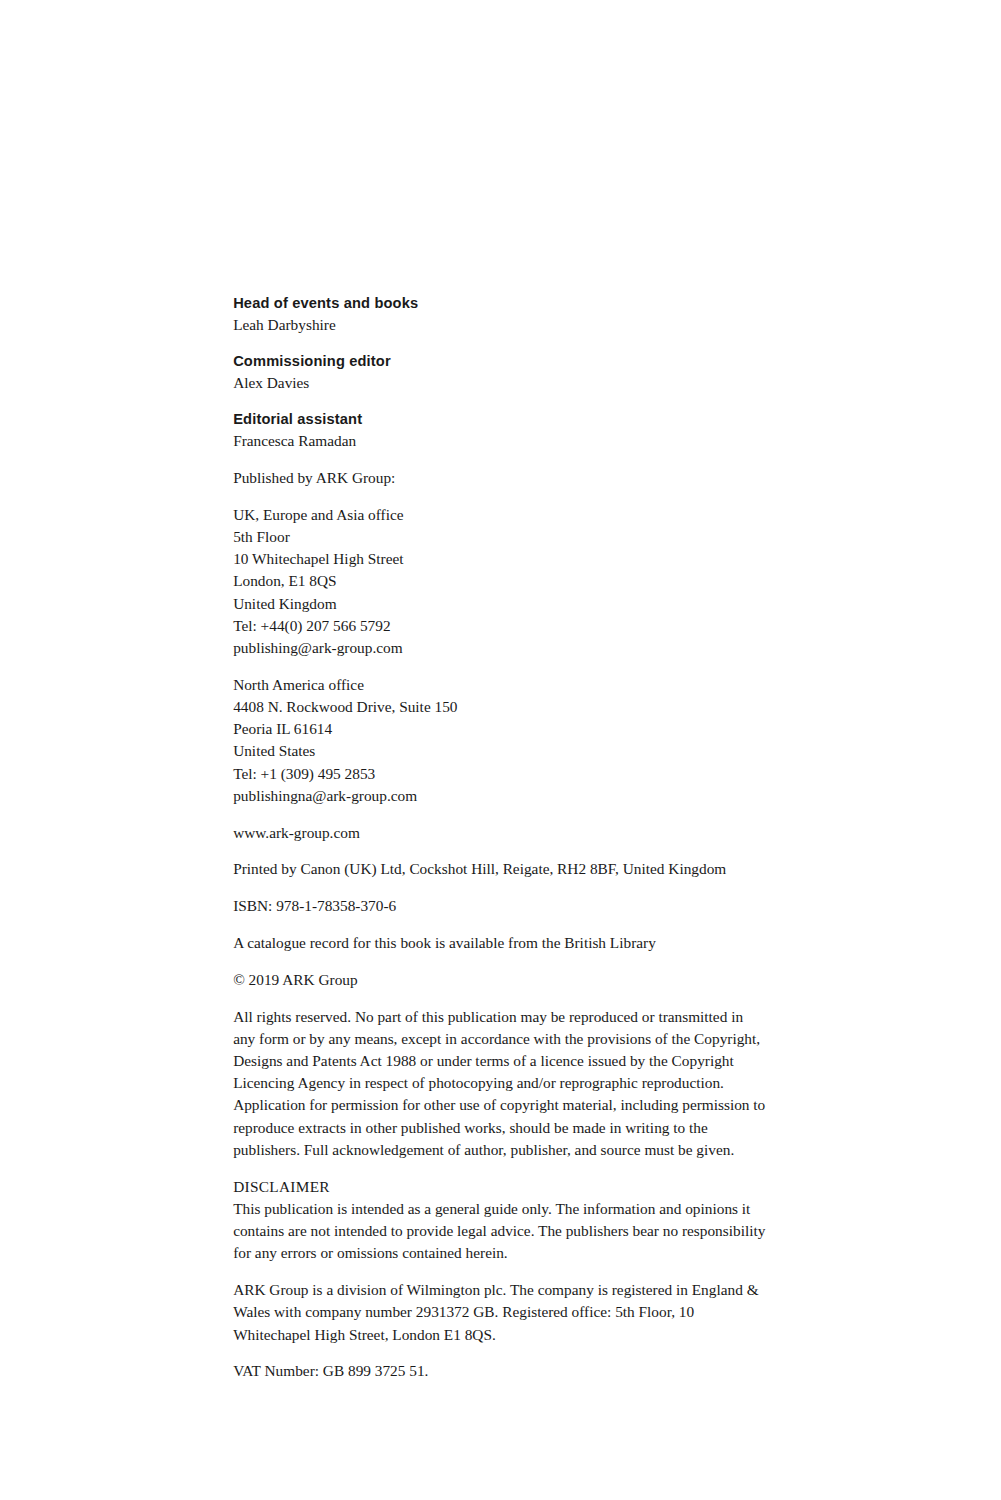Head of events and books
Leah Darbyshire
Commissioning editor
Alex Davies
Editorial assistant
Francesca Ramadan
Published by ARK Group:
UK, Europe and Asia office
5th Floor
10 Whitechapel High Street
London, E1 8QS
United Kingdom
Tel: +44(0) 207 566 5792
publishing@ark-group.com
North America office
4408 N. Rockwood Drive, Suite 150
Peoria IL 61614
United States
Tel: +1 (309) 495 2853
publishingna@ark-group.com
www.ark-group.com
Printed by Canon (UK) Ltd, Cockshot Hill, Reigate, RH2 8BF, United Kingdom
ISBN: 978-1-78358-370-6
A catalogue record for this book is available from the British Library
© 2019 ARK Group
All rights reserved. No part of this publication may be reproduced or transmitted in any form or by any means, except in accordance with the provisions of the Copyright, Designs and Patents Act 1988 or under terms of a licence issued by the Copyright Licencing Agency in respect of photocopying and/or reprographic reproduction. Application for permission for other use of copyright material, including permission to reproduce extracts in other published works, should be made in writing to the publishers. Full acknowledgement of author, publisher, and source must be given.
DISCLAIMER
This publication is intended as a general guide only. The information and opinions it contains are not intended to provide legal advice. The publishers bear no responsibility for any errors or omissions contained herein.
ARK Group is a division of Wilmington plc. The company is registered in England & Wales with company number 2931372 GB. Registered office: 5th Floor, 10 Whitechapel High Street, London E1 8QS.
VAT Number: GB 899 3725 51.